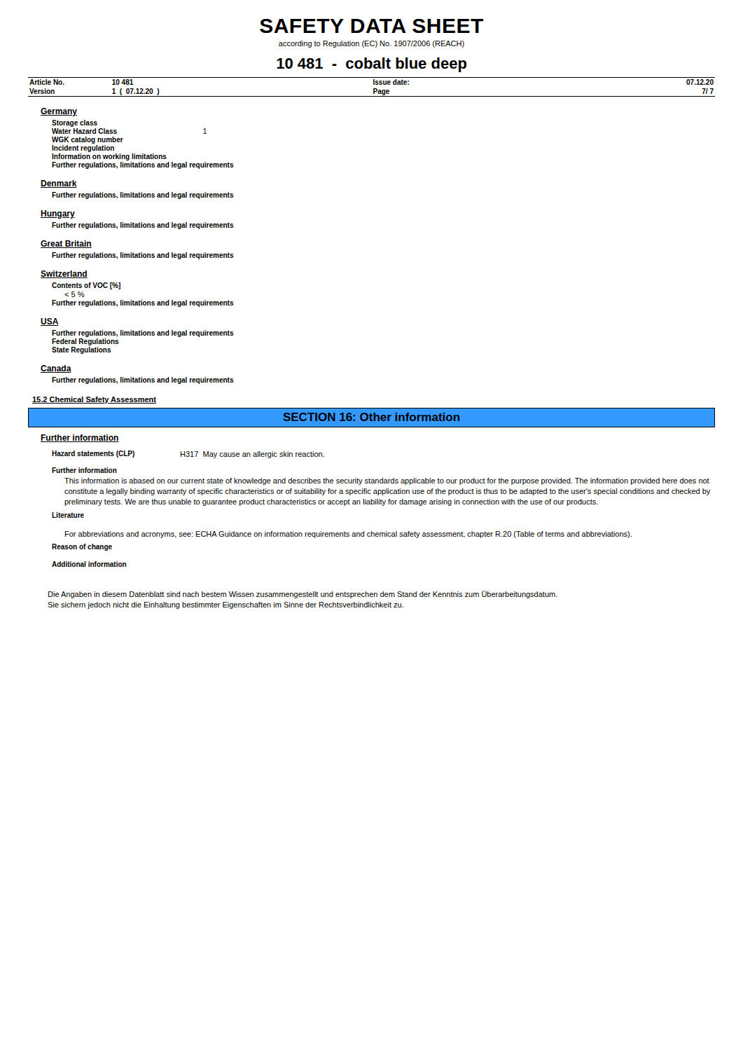SAFETY DATA SHEET
according to Regulation (EC) No. 1907/2006 (REACH)
10 481 - cobalt blue deep
| Article No. | 10 481 | Issue date: | 07.12.20 |
| Version | 1 ( 07.12.20 ) | Page | 7/ 7 |
Germany
Storage class
Water Hazard Class 1
WGK catalog number
Incident regulation
Information on working limitations
Further regulations, limitations and legal requirements
Denmark
Further regulations, limitations and legal requirements
Hungary
Further regulations, limitations and legal requirements
Great Britain
Further regulations, limitations and legal requirements
Switzerland
Contents of VOC [%]
< 5 %
Further regulations, limitations and legal requirements
USA
Further regulations, limitations and legal requirements
Federal Regulations
State Regulations
Canada
Further regulations, limitations and legal requirements
15.2 Chemical Safety Assessment
SECTION 16: Other information
Further information
Hazard statements (CLP) H317 May cause an allergic skin reaction.
Further information
This information is abased on our current state of knowledge and describes the security standards applicable to our product for the purpose provided. The information provided here does not constitute a legally binding warranty of specific characteristics or of suitability for a specific application use of the product is thus to be adapted to the user's special conditions and checked by preliminary tests. We are thus unable to guarantee product characteristics or accept an liability for damage arising in connection with the use of our products.
Literature
For abbreviations and acronyms, see: ECHA Guidance on information requirements and chemical safety assessment, chapter R.20 (Table of terms and abbreviations).
Reason of change
Additional information
Die Angaben in diesem Datenblatt sind nach bestem Wissen zusammengestellt und entsprechen dem Stand der Kenntnis zum Überarbeitungsdatum.
Sie sichern jedoch nicht die Einhaltung bestimmter Eigenschaften im Sinne der Rechtsverbindlichkeit zu.